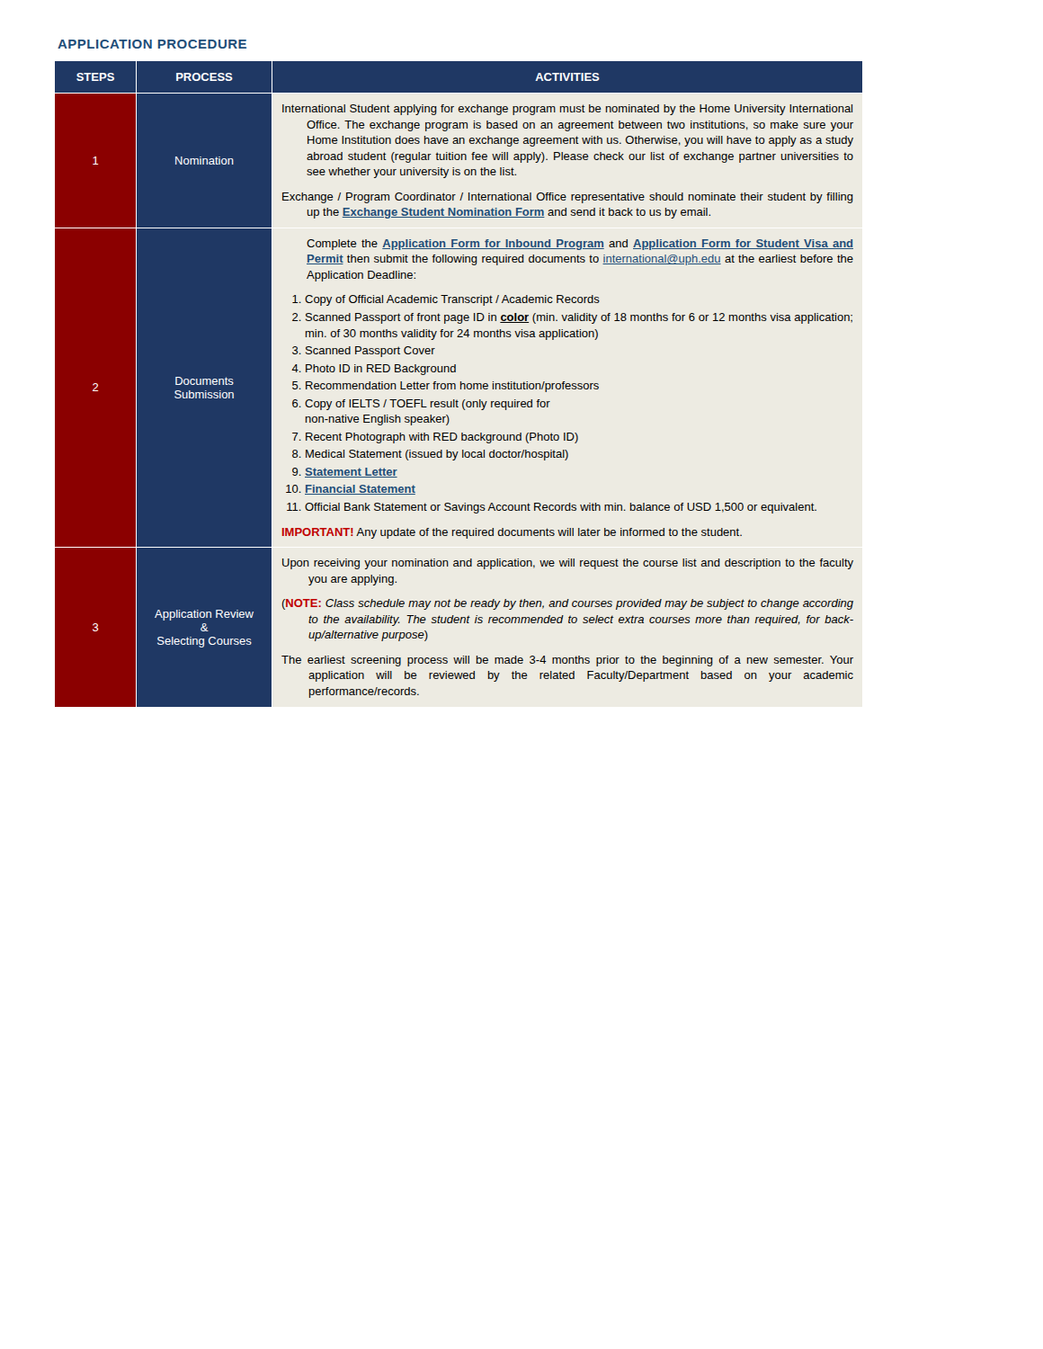APPLICATION PROCEDURE
| STEPS | PROCESS | ACTIVITIES |
| --- | --- | --- |
| 1 | Nomination | International Student applying for exchange program must be nominated by the Home University International Office. The exchange program is based on an agreement between two institutions, so make sure your Home Institution does have an exchange agreement with us. Otherwise, you will have to apply as a study abroad student (regular tuition fee will apply). Please check our list of exchange partner universities to see whether your university is on the list. Exchange / Program Coordinator / International Office representative should nominate their student by filling up the Exchange Student Nomination Form and send it back to us by email. |
| 2 | Documents Submission | Complete the Application Form for Inbound Program and Application Form for Student Visa and Permit then submit the following required documents to international@uph.edu at the earliest before the Application Deadline: Copy of Official Academic Transcript / Academic Records Scanned Passport of front page ID in color (min. validity of 18 months for 6 or 12 months visa application; min. of 30 months validity for 24 months visa application) Scanned Passport Cover Photo ID in RED Background Recommendation Letter from home institution/professors Copy of IELTS / TOEFL result (only required for non-native English speaker) Recent Photograph with RED background (Photo ID) Medical Statement (issued by local doctor/hospital) Statement Letter Financial Statement Official Bank Statement or Savings Account Records with min. balance of USD 1,500 or equivalent. IMPORTANT! Any update of the required documents will later be informed to the student. |
| 3 | Application Review & Selecting Courses | Upon receiving your nomination and application, we will request the course list and description to the faculty you are applying. ( NOTE: Class schedule may not be ready by then, and courses provided may be subject to change according to the availability. The student is recommended to select extra courses more than required, for back-up/alternative purpose ) The earliest screening process will be made 3-4 months prior to the beginning of a new semester. Your application will be reviewed by the related Faculty/Department based on your academic performance/records. |